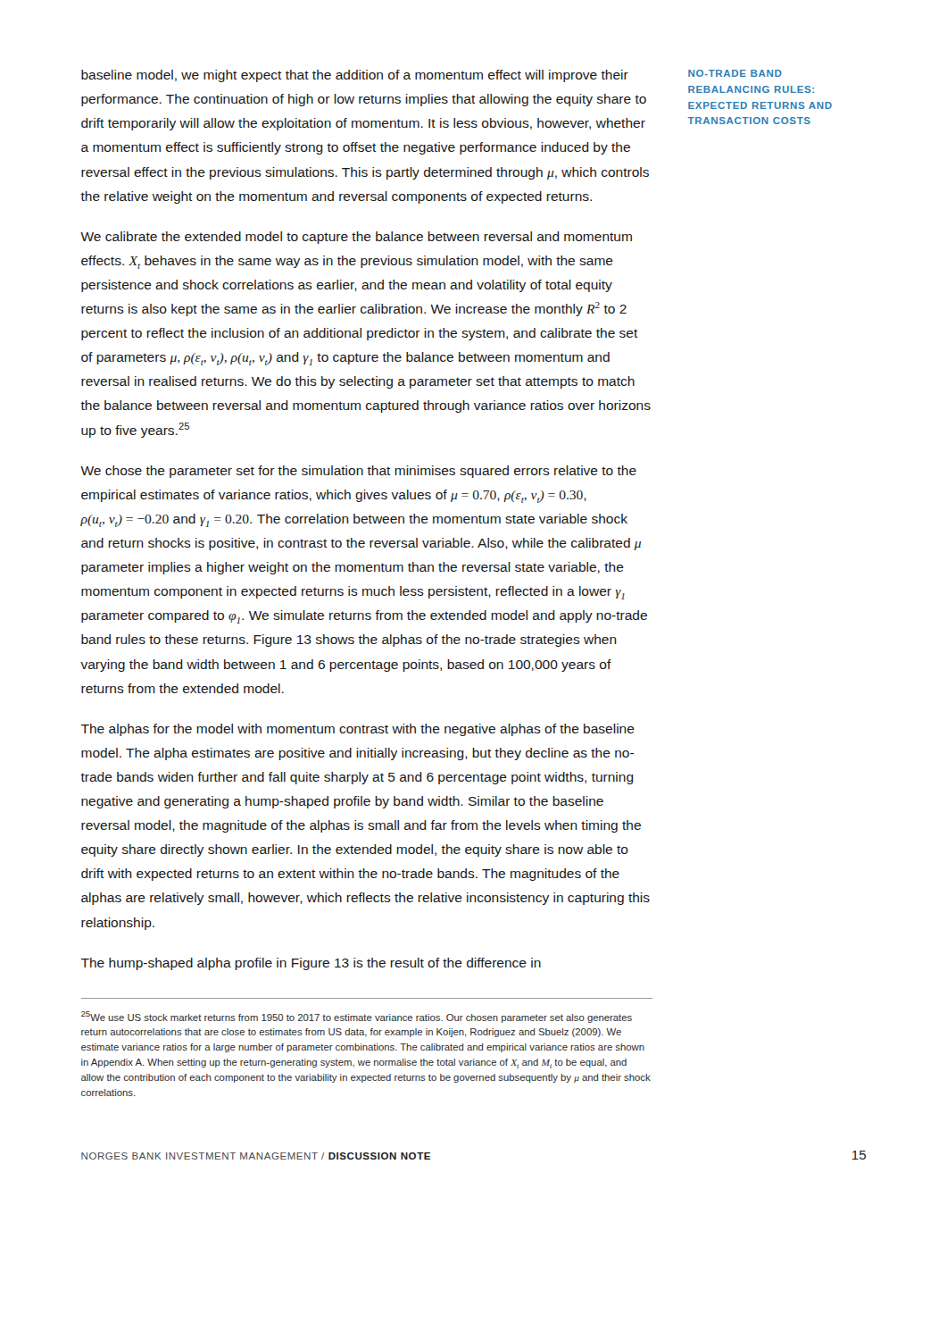baseline model, we might expect that the addition of a momentum effect will improve their performance. The continuation of high or low returns implies that allowing the equity share to drift temporarily will allow the exploitation of momentum. It is less obvious, however, whether a momentum effect is sufficiently strong to offset the negative performance induced by the reversal effect in the previous simulations. This is partly determined through μ, which controls the relative weight on the momentum and reversal components of expected returns.
We calibrate the extended model to capture the balance between reversal and momentum effects. Xt behaves in the same way as in the previous simulation model, with the same persistence and shock correlations as earlier, and the mean and volatility of total equity returns is also kept the same as in the earlier calibration. We increase the monthly R2 to 2 percent to reflect the inclusion of an additional predictor in the system, and calibrate the set of parameters μ, ρ(εt, vt), ρ(ut, vt) and γ1 to capture the balance between momentum and reversal in realised returns. We do this by selecting a parameter set that attempts to match the balance between reversal and momentum captured through variance ratios over horizons up to five years.25
We chose the parameter set for the simulation that minimises squared errors relative to the empirical estimates of variance ratios, which gives values of μ = 0.70, ρ(εt, vt) = 0.30, ρ(ut, vt) = −0.20 and γ1 = 0.20. The correlation between the momentum state variable shock and return shocks is positive, in contrast to the reversal variable. Also, while the calibrated μ parameter implies a higher weight on the momentum than the reversal state variable, the momentum component in expected returns is much less persistent, reflected in a lower γ1 parameter compared to φ1. We simulate returns from the extended model and apply no-trade band rules to these returns. Figure 13 shows the alphas of the no-trade strategies when varying the band width between 1 and 6 percentage points, based on 100,000 years of returns from the extended model.
The alphas for the model with momentum contrast with the negative alphas of the baseline model. The alpha estimates are positive and initially increasing, but they decline as the no-trade bands widen further and fall quite sharply at 5 and 6 percentage point widths, turning negative and generating a hump-shaped profile by band width. Similar to the baseline reversal model, the magnitude of the alphas is small and far from the levels when timing the equity share directly shown earlier. In the extended model, the equity share is now able to drift with expected returns to an extent within the no-trade bands. The magnitudes of the alphas are relatively small, however, which reflects the relative inconsistency in capturing this relationship.
The hump-shaped alpha profile in Figure 13 is the result of the difference in
25 We use US stock market returns from 1950 to 2017 to estimate variance ratios. Our chosen parameter set also generates return autocorrelations that are close to estimates from US data, for example in Koijen, Rodriguez and Sbuelz (2009). We estimate variance ratios for a large number of parameter combinations. The calibrated and empirical variance ratios are shown in Appendix A. When setting up the return-generating system, we normalise the total variance of Xt and Mt to be equal, and allow the contribution of each component to the variability in expected returns to be governed subsequently by μ and their shock correlations.
No-trade band rebalancing rules: expected returns and transaction costs
Norges Bank Investment Management / Discussion note
15